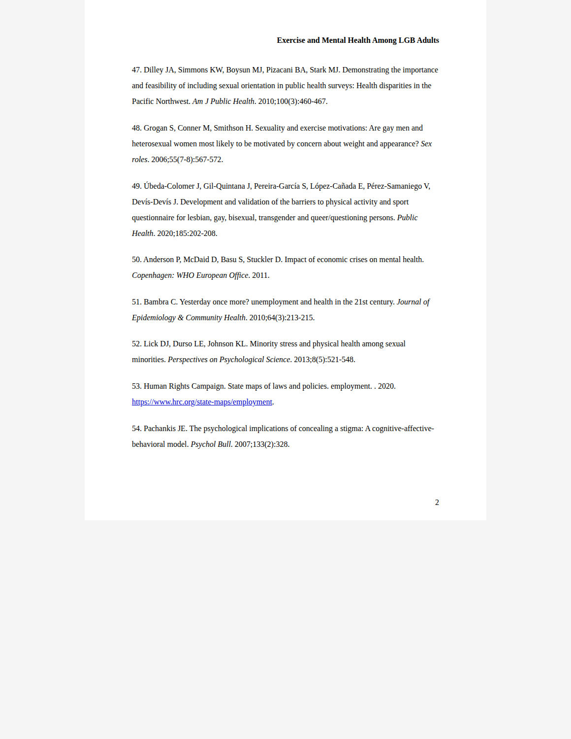Exercise and Mental Health Among LGB Adults
47. Dilley JA, Simmons KW, Boysun MJ, Pizacani BA, Stark MJ. Demonstrating the importance and feasibility of including sexual orientation in public health surveys: Health disparities in the Pacific Northwest. Am J Public Health. 2010;100(3):460-467.
48. Grogan S, Conner M, Smithson H. Sexuality and exercise motivations: Are gay men and heterosexual women most likely to be motivated by concern about weight and appearance? Sex roles. 2006;55(7-8):567-572.
49. Úbeda-Colomer J, Gil-Quintana J, Pereira-García S, López-Cañada E, Pérez-Samaniego V, Devís-Devís J. Development and validation of the barriers to physical activity and sport questionnaire for lesbian, gay, bisexual, transgender and queer/questioning persons. Public Health. 2020;185:202-208.
50. Anderson P, McDaid D, Basu S, Stuckler D. Impact of economic crises on mental health. Copenhagen: WHO European Office. 2011.
51. Bambra C. Yesterday once more? unemployment and health in the 21st century. Journal of Epidemiology & Community Health. 2010;64(3):213-215.
52. Lick DJ, Durso LE, Johnson KL. Minority stress and physical health among sexual minorities. Perspectives on Psychological Science. 2013;8(5):521-548.
53. Human Rights Campaign. State maps of laws and policies. employment. . 2020. https://www.hrc.org/state-maps/employment.
54. Pachankis JE. The psychological implications of concealing a stigma: A cognitive-affective-behavioral model. Psychol Bull. 2007;133(2):328.
2